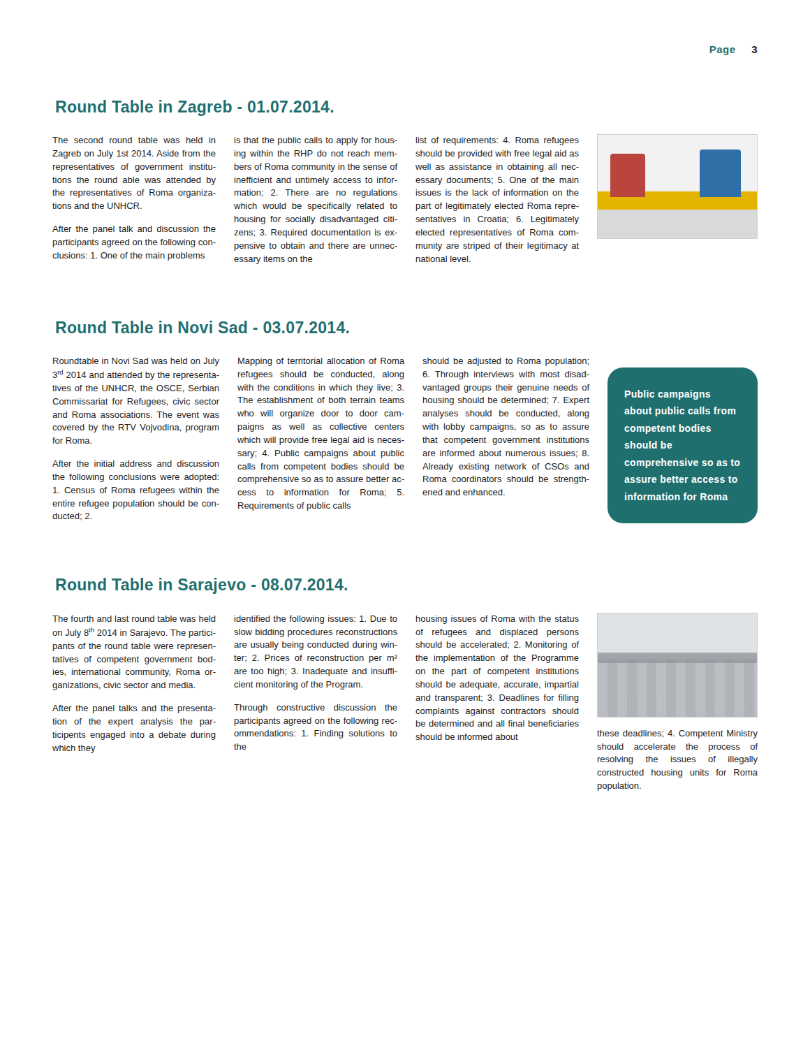Page 3
Round Table in Zagreb - 01.07.2014.
The second round table was held in Zagreb on July 1st 2014. Aside from the representatives of government institutions the round able was attended by the representatives of Roma organizations and the UNHCR.
After the panel talk and discussion the participants agreed on the following conclusions: 1. One of the main problems
is that the public calls to apply for housing within the RHP do not reach members of Roma community in the sense of inefficient and untimely access to information; 2. There are no regulations which would be specifically related to housing for socially disadvantaged citizens; 3. Required documentation is expensive to obtain and there are unnecessary items on the
list of requirements: 4. Roma refugees should be provided with free legal aid as well as assistance in obtaining all necessary documents; 5. One of the main issues is the lack of information on the part of legitimately elected Roma representatives in Croatia; 6. Legitimately elected representatives of Roma community are striped of their legitimacy at national level.
Round Table in Novi Sad - 03.07.2014.
Roundtable in Novi Sad was held on July 3rd 2014 and attended by the representatives of the UNHCR, the OSCE, Serbian Commissariat for Refugees, civic sector and Roma associations. The event was covered by the RTV Vojvodina, program for Roma.
After the initial address and discussion the following conclusions were adopted: 1. Census of Roma refugees within the entire refugee population should be conducted; 2.
Mapping of territorial allocation of Roma refugees should be conducted, along with the conditions in which they live; 3. The establishment of both terrain teams who will organize door to door campaigns as well as collective centers which will provide free legal aid is necessary; 4. Public campaigns about public calls from competent bodies should be comprehensive so as to assure better access to information for Roma; 5. Requirements of public calls
should be adjusted to Roma population; 6. Through interviews with most disadvantaged groups their genuine needs of housing should be determined; 7. Expert analyses should be conducted, along with lobby campaigns, so as to assure that competent government institutions are informed about numerous issues; 8. Already existing network of CSOs and Roma coordinators should be strengthened and enhanced.
Public campaigns about public calls from competent bodies should be comprehensive so as to assure better access to information for Roma
Round Table in Sarajevo - 08.07.2014.
The fourth and last round table was held on July 8th 2014 in Sarajevo. The participants of the round table were representatives of competent government bodies, international community, Roma organizations, civic sector and media.
After the panel talks and the presentation of the expert analysis the participents engaged into a debate during which they
identified the following issues: 1. Due to slow bidding procedures reconstructions are usually being conducted during winter; 2. Prices of reconstruction per m² are too high; 3. Inadequate and insufficient monitoring of the Program.
Through constructive discussion the participants agreed on the following recommendations: 1. Finding solutions to the
housing issues of Roma with the status of refugees and displaced persons should be accelerated; 2. Monitoring of the implementation of the Programme on the part of competent institutions should be adequate, accurate, impartial and transparent; 3. Deadlines for filling complaints against contractors should be determined and all final beneficiaries should be informed about
these deadlines; 4. Competent Ministry should accelerate the process of resolving the issues of illegally constructed housing units for Roma population.